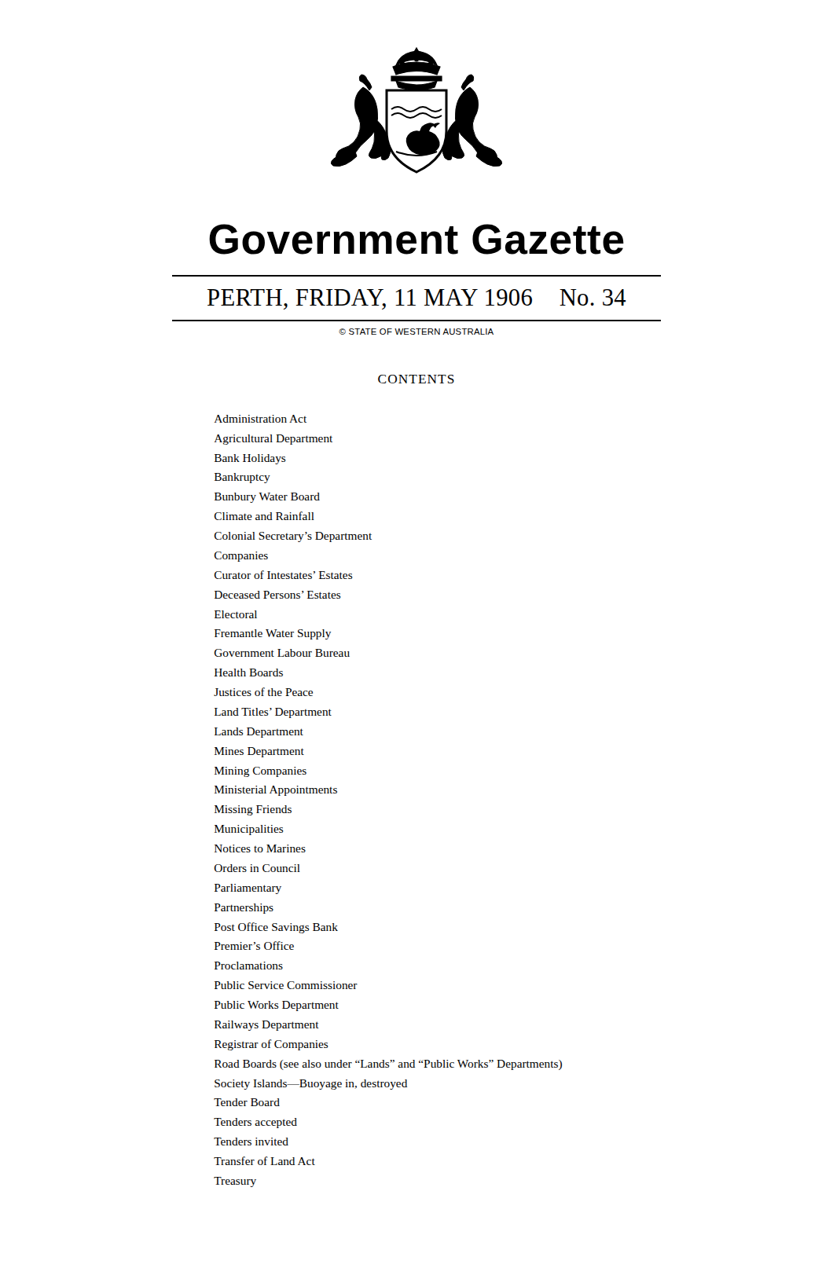Government Gazette
PERTH, FRIDAY, 11 MAY 1906 No. 34
© STATE OF WESTERN AUSTRALIA
CONTENTS
Administration Act
Agricultural Department
Bank Holidays
Bankruptcy
Bunbury Water Board
Climate and Rainfall
Colonial Secretary’s Department
Companies
Curator of Intestates’ Estates
Deceased Persons’ Estates
Electoral
Fremantle Water Supply
Government Labour Bureau
Health Boards
Justices of the Peace
Land Titles’ Department
Lands Department
Mines Department
Mining Companies
Ministerial Appointments
Missing Friends
Municipalities
Notices to Marines
Orders in Council
Parliamentary
Partnerships
Post Office Savings Bank
Premier’s Office
Proclamations
Public Service Commissioner
Public Works Department
Railways Department
Registrar of Companies
Road Boards (see also under “Lands” and “Public Works” Departments)
Society Islands—Buoyage in, destroyed
Tender Board
Tenders accepted
Tenders invited
Transfer of Land Act
Treasury